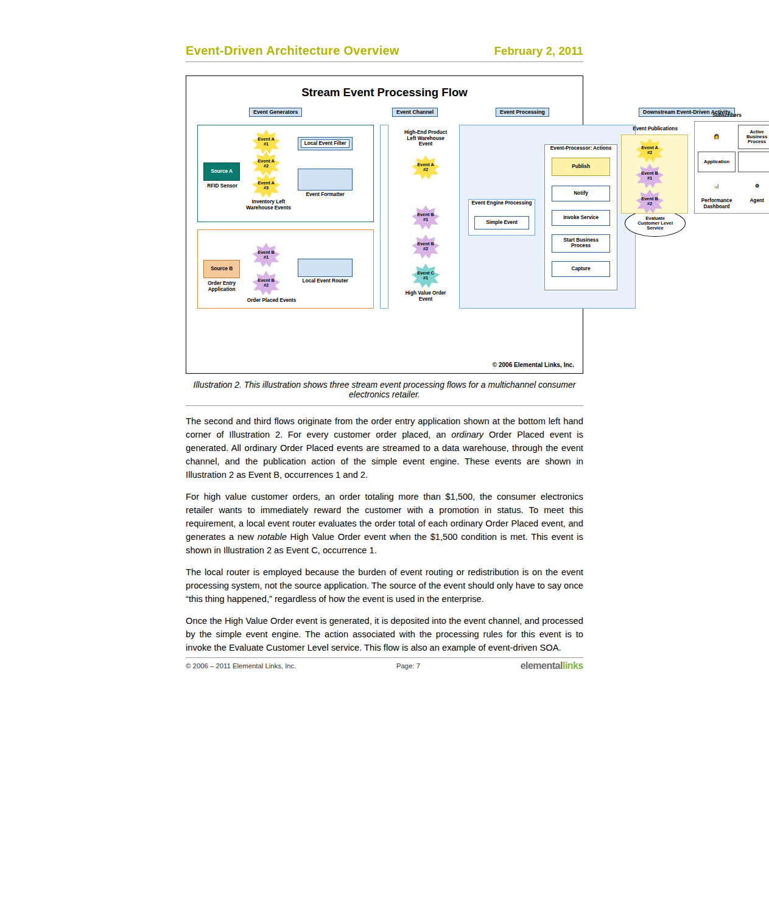Event-Driven Architecture Overview
February 2, 2011
Stream Event Processing Flow
Event Generators
Event Channel
Event Processing
Downstream Event-Driven Activity
Source A
RFID Sensor
Event A
#1
Event A
#2
Event A
#3
Inventory Left
Warehouse Events
Local Event Filter
Local Event Filter
Event Formatter
Source B
Order Entry
Application
Event B
#1
Event B
#2
Order Placed Events
Local Event Router
High-End Product
Left Warehouse
Event
Event A
#2
Event B
#1
Event B
#2
Event C
#1
High Value Order
Event
Event Engine Processing
Simple Event
Event-Processor: Actions
Publish
Notify
Invoke Service
Start Business
Process
Capture
Evaluate
Customer Level
Service
Event Publications
Event A
#2
Event B
#1
Event B
#2
Subscribers
👩
Active
Business
Process
Application
Data
Warehouse
📊
⚙
Performance
Dashboard
Agent
© 2006 Elemental Links, Inc.
Illustration 2. This illustration shows three stream event processing flows for a multichannel consumer electronics retailer.
The second and third flows originate from the order entry application shown at the bottom left hand corner of Illustration 2. For every customer order placed, an ordinary Order Placed event is generated. All ordinary Order Placed events are streamed to a data warehouse, through the event channel, and the publication action of the simple event engine. These events are shown in Illustration 2 as Event B, occurrences 1 and 2.
For high value customer orders, an order totaling more than $1,500, the consumer electronics retailer wants to immediately reward the customer with a promotion in status. To meet this requirement, a local event router evaluates the order total of each ordinary Order Placed event, and generates a new notable High Value Order event when the $1,500 condition is met. This event is shown in Illustration 2 as Event C, occurrence 1.
The local router is employed because the burden of event routing or redistribution is on the event processing system, not the source application. The source of the event should only have to say once “this thing happened,” regardless of how the event is used in the enterprise.
Once the High Value Order event is generated, it is deposited into the event channel, and processed by the simple event engine. The action associated with the processing rules for this event is to invoke the Evaluate Customer Level service. This flow is also an example of event-driven SOA.
© 2006 – 2011 Elemental Links, Inc.
Page: 7
elementallinks